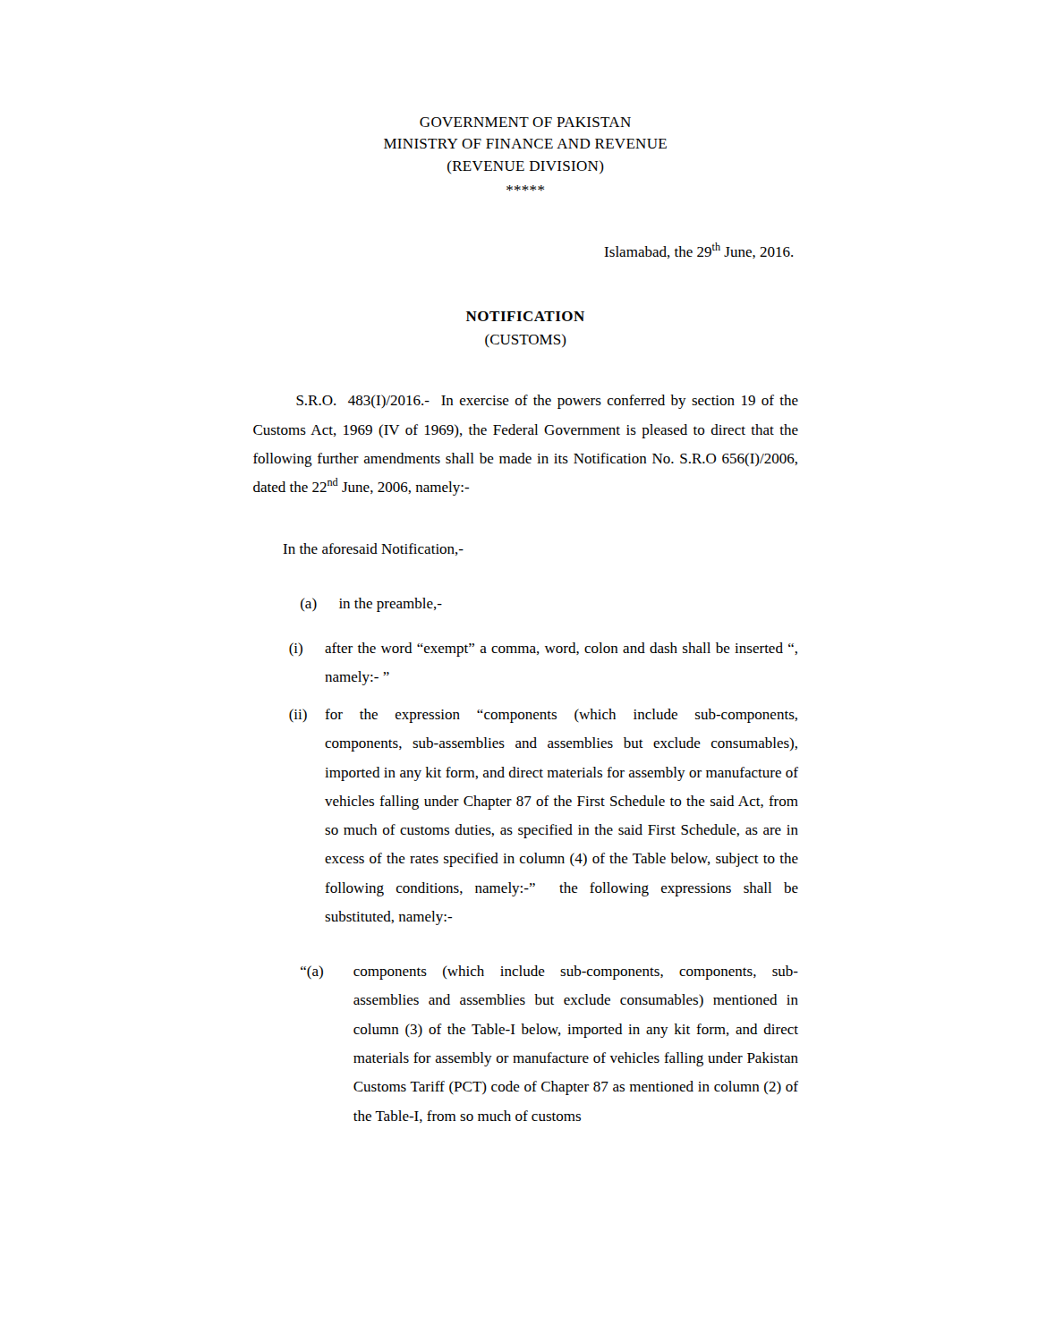GOVERNMENT OF PAKISTAN
MINISTRY OF FINANCE AND REVENUE
(REVENUE DIVISION)
*****
Islamabad, the 29th June, 2016.
NOTIFICATION
(CUSTOMS)
S.R.O. 483(I)/2016.- In exercise of the powers conferred by section 19 of the Customs Act, 1969 (IV of 1969), the Federal Government is pleased to direct that the following further amendments shall be made in its Notification No. S.R.O 656(I)/2006, dated the 22nd June, 2006, namely:-
In the aforesaid Notification,-
(a)
in the preamble,-
(i)
after the word “exempt” a comma, word, colon and dash shall be inserted “, namely:- ”
(ii)
for the expression “components (which include sub-components, components, sub-assemblies and assemblies but exclude consumables), imported in any kit form, and direct materials for assembly or manufacture of vehicles falling under Chapter 87 of the First Schedule to the said Act, from so much of customs duties, as specified in the said First Schedule, as are in excess of the rates specified in column (4) of the Table below, subject to the following conditions, namely:-” the following expressions shall be substituted, namely:-
“(a)
components (which include sub-components, components, sub-assemblies and assemblies but exclude consumables) mentioned in column (3) of the Table-I below, imported in any kit form, and direct materials for assembly or manufacture of vehicles falling under Pakistan Customs Tariff (PCT) code of Chapter 87 as mentioned in column (2) of the Table-I, from so much of customs